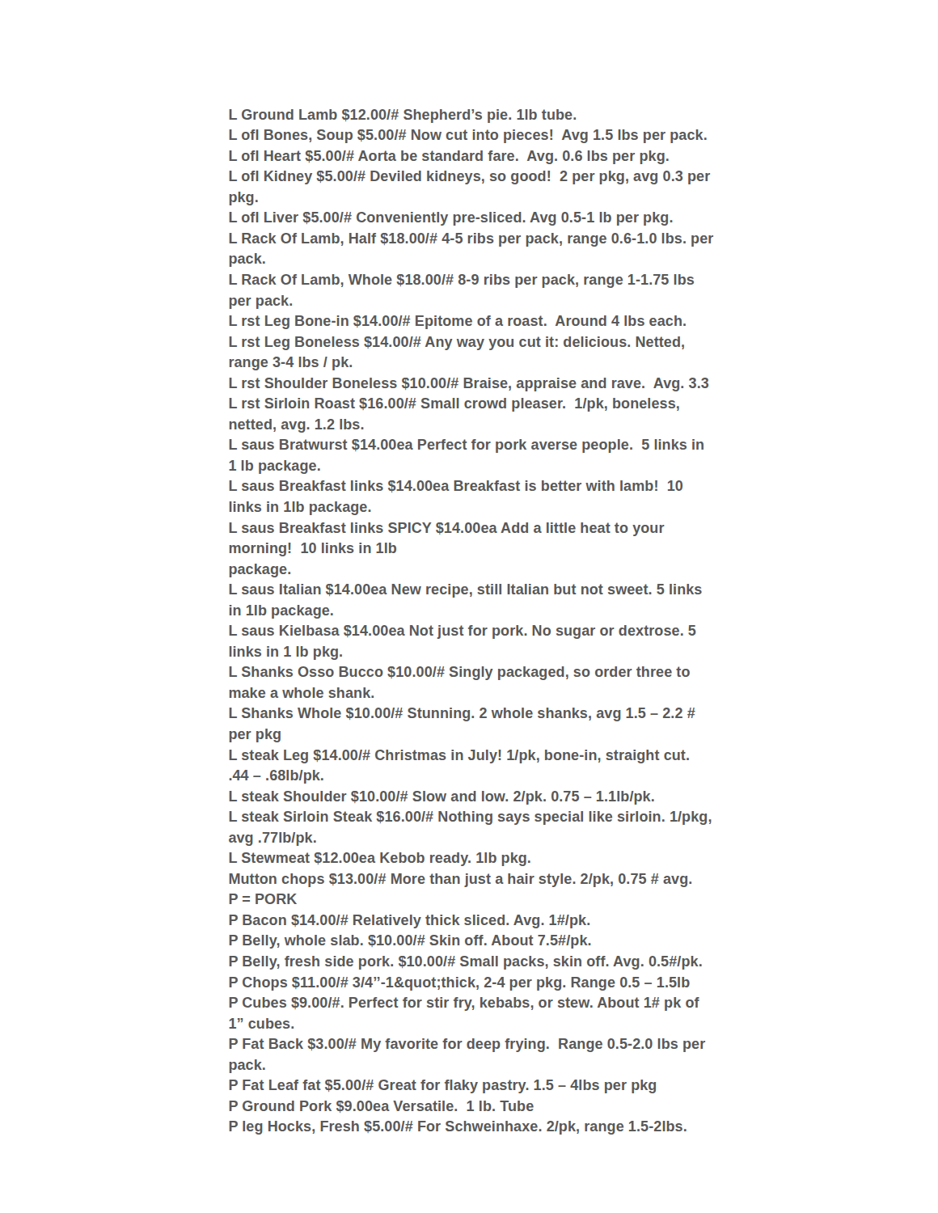L Ground Lamb $12.00/# Shepherd’s pie. 1lb tube.
L ofl Bones, Soup $5.00/# Now cut into pieces! Avg 1.5 lbs per pack.
L ofl Heart $5.00/# Aorta be standard fare. Avg. 0.6 lbs per pkg.
L ofl Kidney $5.00/# Deviled kidneys, so good! 2 per pkg, avg 0.3 per pkg.
L ofl Liver $5.00/# Conveniently pre-sliced. Avg 0.5-1 lb per pkg.
L Rack Of Lamb, Half $18.00/# 4-5 ribs per pack, range 0.6-1.0 lbs. per pack.
L Rack Of Lamb, Whole $18.00/# 8-9 ribs per pack, range 1-1.75 lbs per pack.
L rst Leg Bone-in $14.00/# Epitome of a roast. Around 4 lbs each.
L rst Leg Boneless $14.00/# Any way you cut it: delicious. Netted, range 3-4 lbs / pk.
L rst Shoulder Boneless $10.00/# Braise, appraise and rave. Avg. 3.3
L rst Sirloin Roast $16.00/# Small crowd pleaser. 1/pk, boneless, netted, avg. 1.2 lbs.
L saus Bratwurst $14.00ea Perfect for pork averse people. 5 links in 1 lb package.
L saus Breakfast links $14.00ea Breakfast is better with lamb! 10 links in 1lb package.
L saus Breakfast links SPICY $14.00ea Add a little heat to your morning! 10 links in 1lb
package.
L saus Italian $14.00ea New recipe, still Italian but not sweet. 5 links in 1lb package.
L saus Kielbasa $14.00ea Not just for pork. No sugar or dextrose. 5 links in 1 lb pkg.
L Shanks Osso Bucco $10.00/# Singly packaged, so order three to make a whole shank.
L Shanks Whole $10.00/# Stunning. 2 whole shanks, avg 1.5 – 2.2 # per pkg
L steak Leg $14.00/# Christmas in July! 1/pk, bone-in, straight cut. .44 – .68lb/pk.
L steak Shoulder $10.00/# Slow and low. 2/pk. 0.75 – 1.1lb/pk.
L steak Sirloin Steak $16.00/# Nothing says special like sirloin. 1/pkg,
avg .77lb/pk.
L Stewmeat $12.00ea Kebob ready. 1lb pkg.
Mutton chops $13.00/# More than just a hair style. 2/pk, 0.75 # avg.
P = PORK
P Bacon $14.00/# Relatively thick sliced. Avg. 1#/pk.
P Belly, whole slab. $10.00/# Skin off. About 7.5#/pk.
P Belly, fresh side pork. $10.00/# Small packs, skin off. Avg. 0.5#/pk.
P Chops $11.00/# 3/4’’-1&quot;thick, 2-4 per pkg. Range 0.5 – 1.5lb
P Cubes $9.00/#. Perfect for stir fry, kebabs, or stew. About 1# pk of 1” cubes.
P Fat Back $3.00/# My favorite for deep frying. Range 0.5-2.0 lbs per pack.
P Fat Leaf fat $5.00/# Great for flaky pastry. 1.5 – 4lbs per pkg
P Ground Pork $9.00ea Versatile. 1 lb. Tube
P leg Hocks, Fresh $5.00/# For Schweinhaxe. 2/pk, range 1.5-2lbs.